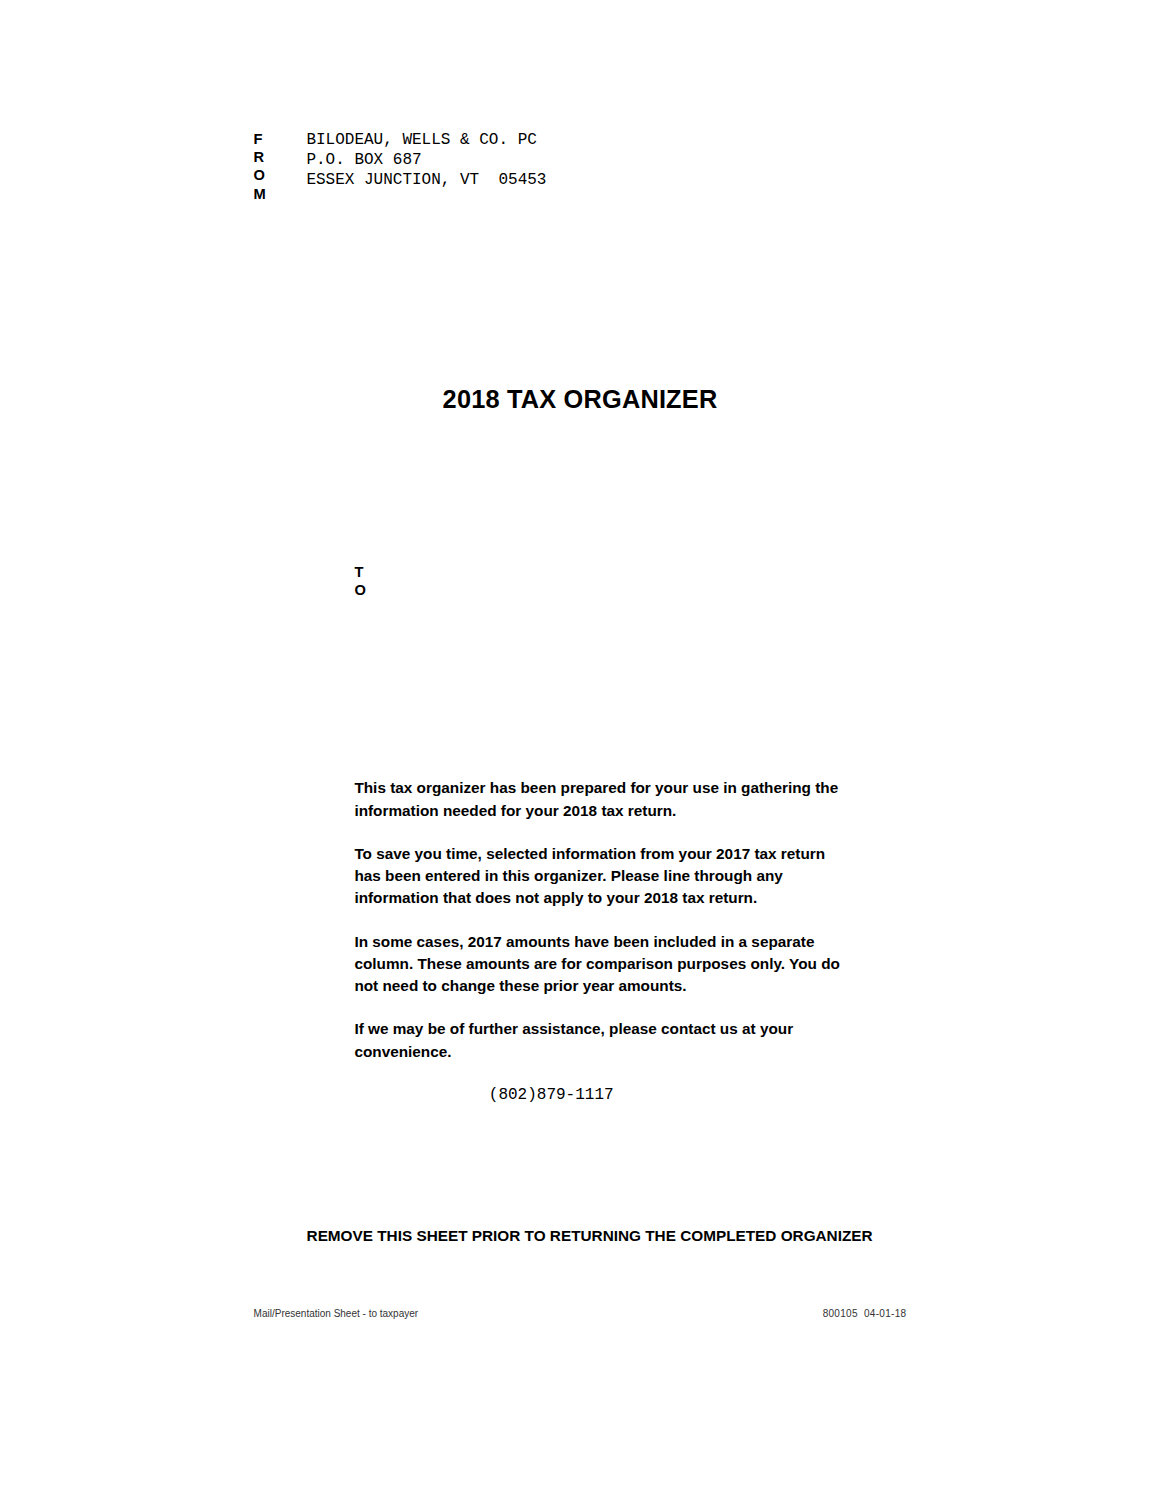F
R
O
M
BILODEAU, WELLS & CO. PC P.O. BOX 687 ESSEX JUNCTION, VT 05453
2018 TAX ORGANIZER
T
O
This tax organizer has been prepared for your use in gathering the information needed for your 2018 tax return.
To save you time, selected information from your 2017 tax return has been entered in this organizer. Please line through any information that does not apply to your 2018 tax return.
In some cases, 2017 amounts have been included in a separate column. These amounts are for comparison purposes only. You do not need to change these prior year amounts.
If we may be of further assistance, please contact us at your convenience.
(802)879-1117
REMOVE THIS SHEET PRIOR TO RETURNING THE COMPLETED ORGANIZER
Mail/Presentation Sheet - to taxpayer
800105 04-01-18